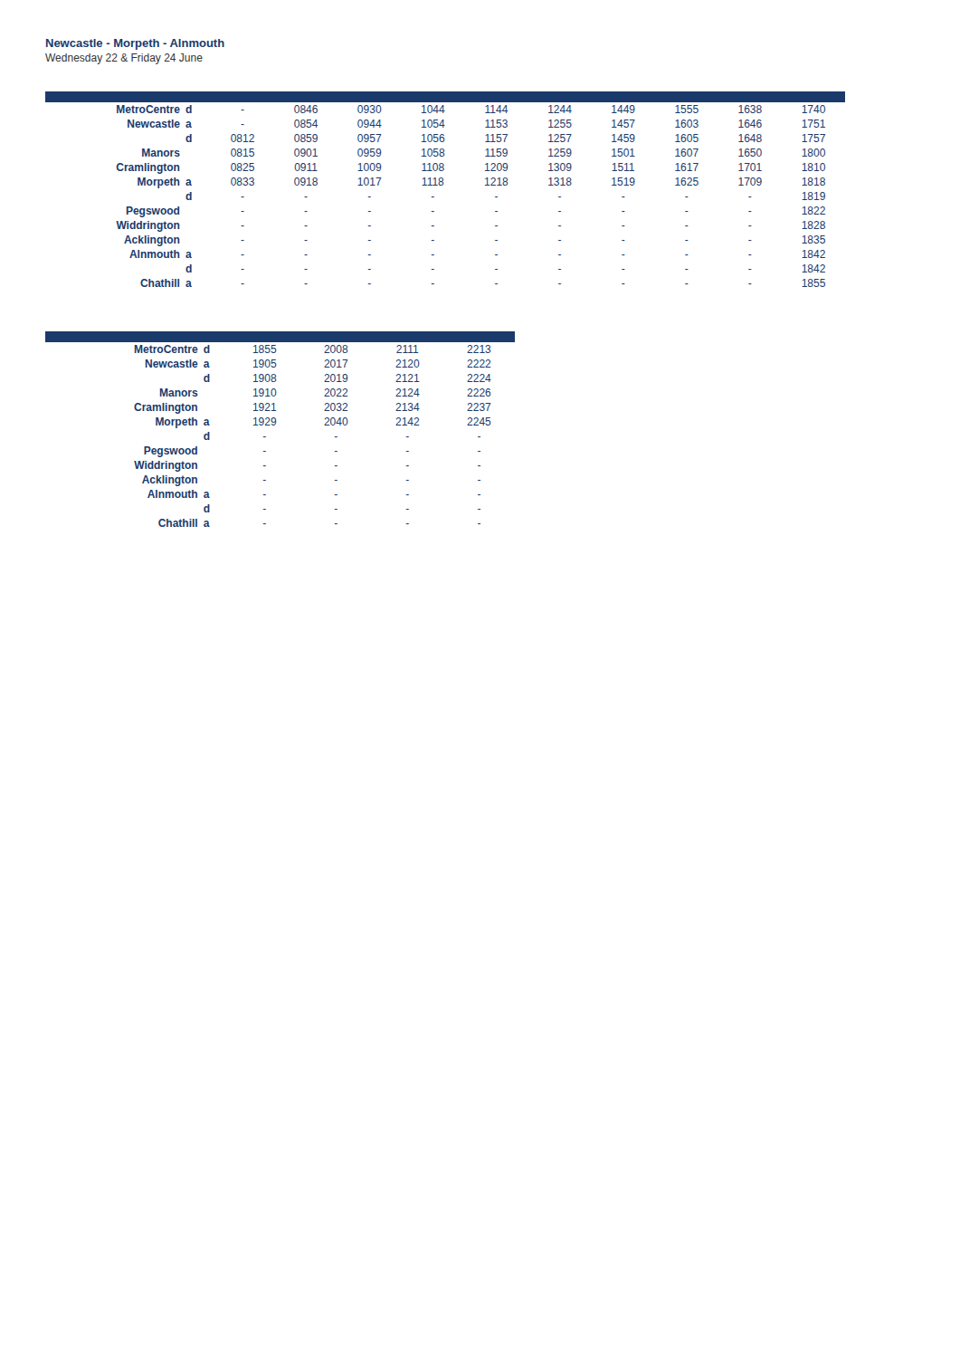Newcastle - Morpeth - Alnmouth
Wednesday 22 & Friday 24 June
| MetroCentre | d | - | 0846 | 0930 | 1044 | 1144 | 1244 | 1449 | 1555 | 1638 | 1740 |
| Newcastle | a | - | 0854 | 0944 | 1054 | 1153 | 1255 | 1457 | 1603 | 1646 | 1751 |
| | d | 0812 | 0859 | 0957 | 1056 | 1157 | 1257 | 1459 | 1605 | 1648 | 1757 |
| Manors | | 0815 | 0901 | 0959 | 1058 | 1159 | 1259 | 1501 | 1607 | 1650 | 1800 |
| Cramlington | | 0825 | 0911 | 1009 | 1108 | 1209 | 1309 | 1511 | 1617 | 1701 | 1810 |
| Morpeth | a | 0833 | 0918 | 1017 | 1118 | 1218 | 1318 | 1519 | 1625 | 1709 | 1818 |
| | d | - | - | - | - | - | - | - | - | - | 1819 |
| Pegswood | | - | - | - | - | - | - | - | - | - | 1822 |
| Widdrington | | - | - | - | - | - | - | - | - | - | 1828 |
| Acklington | | - | - | - | - | - | - | - | - | - | 1835 |
| Alnmouth | a | - | - | - | - | - | - | - | - | - | 1842 |
| | d | - | - | - | - | - | - | - | - | - | 1842 |
| Chathill | a | - | - | - | - | - | - | - | - | - | 1855 |
| MetroCentre | d | 1855 | 2008 | 2111 | 2213 |
| Newcastle | a | 1905 | 2017 | 2120 | 2222 |
| | d | 1908 | 2019 | 2121 | 2224 |
| Manors | | 1910 | 2022 | 2124 | 2226 |
| Cramlington | | 1921 | 2032 | 2134 | 2237 |
| Morpeth | a | 1929 | 2040 | 2142 | 2245 |
| | d | - | - | - | - |
| Pegswood | | - | - | - | - |
| Widdrington | | - | - | - | - |
| Acklington | | - | - | - | - |
| Alnmouth | a | - | - | - | - |
| | d | - | - | - | - |
| Chathill | a | - | - | - | - |